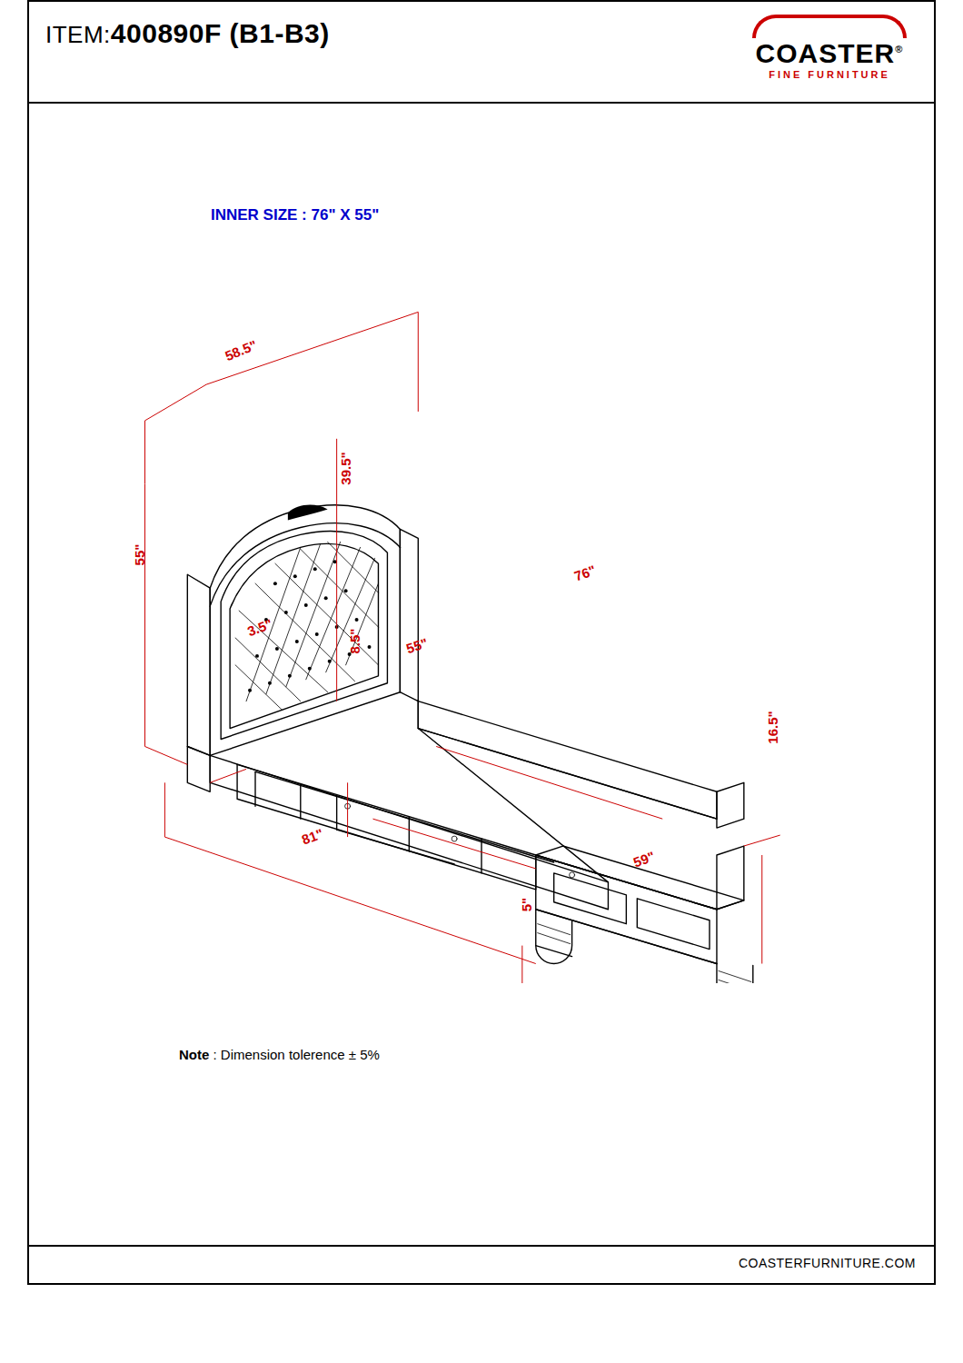ITEM: 400890F (B1-B3)
COASTER®
FINE FURNITURE
INNER SIZE : 76" X 55"
58.5"
55"
39.5"
3.5"
8.5"
55"
76"
16.5"
81"
5"
59"
Note : Dimension tolerence ± 5%
COASTERFURNITURE.COM